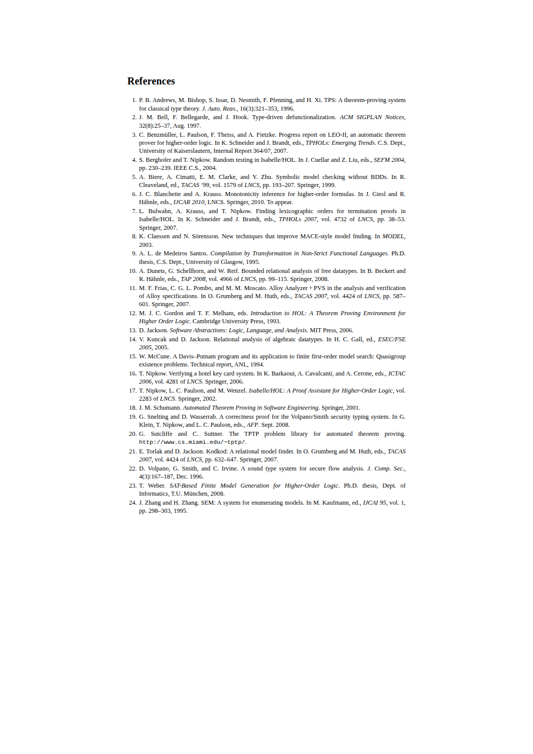References
P. B. Andrews, M. Bishop, S. Issar, D. Nesmith, F. Pfenning, and H. Xi. TPS: A theorem-proving system for classical type theory. J. Auto. Reas., 16(3):321–353, 1996.
J. M. Bell, F. Bellegarde, and J. Hook. Type-driven defunctionalization. ACM SIGPLAN Notices, 32(8):25–37, Aug. 1997.
C. Benzmüller, L. Paulson, F. Theiss, and A. Fietzke. Progress report on LEO-II, an automatic theorem prover for higher-order logic. In K. Schneider and J. Brandt, eds., TPHOLs: Emerging Trends. C.S. Dept., University of Kaiserslautern, Internal Report 364/07, 2007.
S. Berghofer and T. Nipkow. Random testing in Isabelle/HOL. In J. Cuellar and Z. Liu, eds., SEFM 2004, pp. 230–239. IEEE C.S., 2004.
A. Biere, A. Cimatti, E. M. Clarke, and Y. Zhu. Symbolic model checking without BDDs. In R. Cleaveland, ed., TACAS ’99, vol. 1579 of LNCS, pp. 193–207. Springer, 1999.
J. C. Blanchette and A. Krauss. Monotonicity inference for higher-order formulas. In J. Giesl and R. Hähnle, eds., IJCAR 2010, LNCS. Springer, 2010. To appear.
L. Bulwahn, A. Krauss, and T. Nipkow. Finding lexicographic orders for termination proofs in Isabelle/HOL. In K. Schneider and J. Brandt, eds., TPHOLs 2007, vol. 4732 of LNCS, pp. 38–53. Springer, 2007.
K. Claessen and N. Sörensson. New techniques that improve MACE-style model finding. In MODEL, 2003.
A. L. de Medeiros Santos. Compilation by Transformation in Non-Strict Functional Languages. Ph.D. thesis, C.S. Dept., University of Glasgow, 1995.
A. Dunets, G. Schellhorn, and W. Reif. Bounded relational analysis of free datatypes. In B. Beckert and R. Hähnle, eds., TAP 2008, vol. 4966 of LNCS, pp. 99–115. Springer, 2008.
M. F. Frias, C. G. L. Pombo, and M. M. Moscato. Alloy Analyzer + PVS in the analysis and verification of Alloy specifications. In O. Grumberg and M. Huth, eds., TACAS 2007, vol. 4424 of LNCS, pp. 587–601. Springer, 2007.
M. J. C. Gordon and T. F. Melham, eds. Introduction to HOL: A Theorem Proving Environment for Higher Order Logic. Cambridge University Press, 1993.
D. Jackson. Software Abstractions: Logic, Language, and Analysis. MIT Press, 2006.
V. Kuncak and D. Jackson. Relational analysis of algebraic datatypes. In H. C. Gall, ed., ESEC/FSE 2005, 2005.
W. McCune. A Davis–Putnam program and its application to finite first-order model search: Quasigroup existence problems. Technical report, ANL, 1994.
T. Nipkow. Verifying a hotel key card system. In K. Barkaoui, A. Cavalcanti, and A. Cerone, eds., ICTAC 2006, vol. 4281 of LNCS. Springer, 2006.
T. Nipkow, L. C. Paulson, and M. Wenzel. Isabelle/HOL: A Proof Assistant for Higher-Order Logic, vol. 2283 of LNCS. Springer, 2002.
J. M. Schumann. Automated Theorem Proving in Software Engineering. Springer, 2001.
G. Snelting and D. Wasserrab. A correctness proof for the Volpano/Smith security typing system. In G. Klein, T. Nipkow, and L. C. Paulson, eds., AFP. Sept. 2008.
G. Sutcliffe and C. Suttner. The TPTP problem library for automated theorem proving. http://www.cs.miami.edu/~tptp/.
E. Torlak and D. Jackson. Kodkod: A relational model finder. In O. Grumberg and M. Huth, eds., TACAS 2007, vol. 4424 of LNCS, pp. 632–647. Springer, 2007.
D. Volpano, G. Smith, and C. Irvine. A sound type system for secure flow analysis. J. Comp. Sec., 4(3):167–187, Dec. 1996.
T. Weber. SAT-Based Finite Model Generation for Higher-Order Logic. Ph.D. thesis, Dept. of Informatics, T.U. München, 2008.
J. Zhang and H. Zhang. SEM: A system for enumerating models. In M. Kaufmann, ed., IJCAI 95, vol. 1, pp. 298–303, 1995.